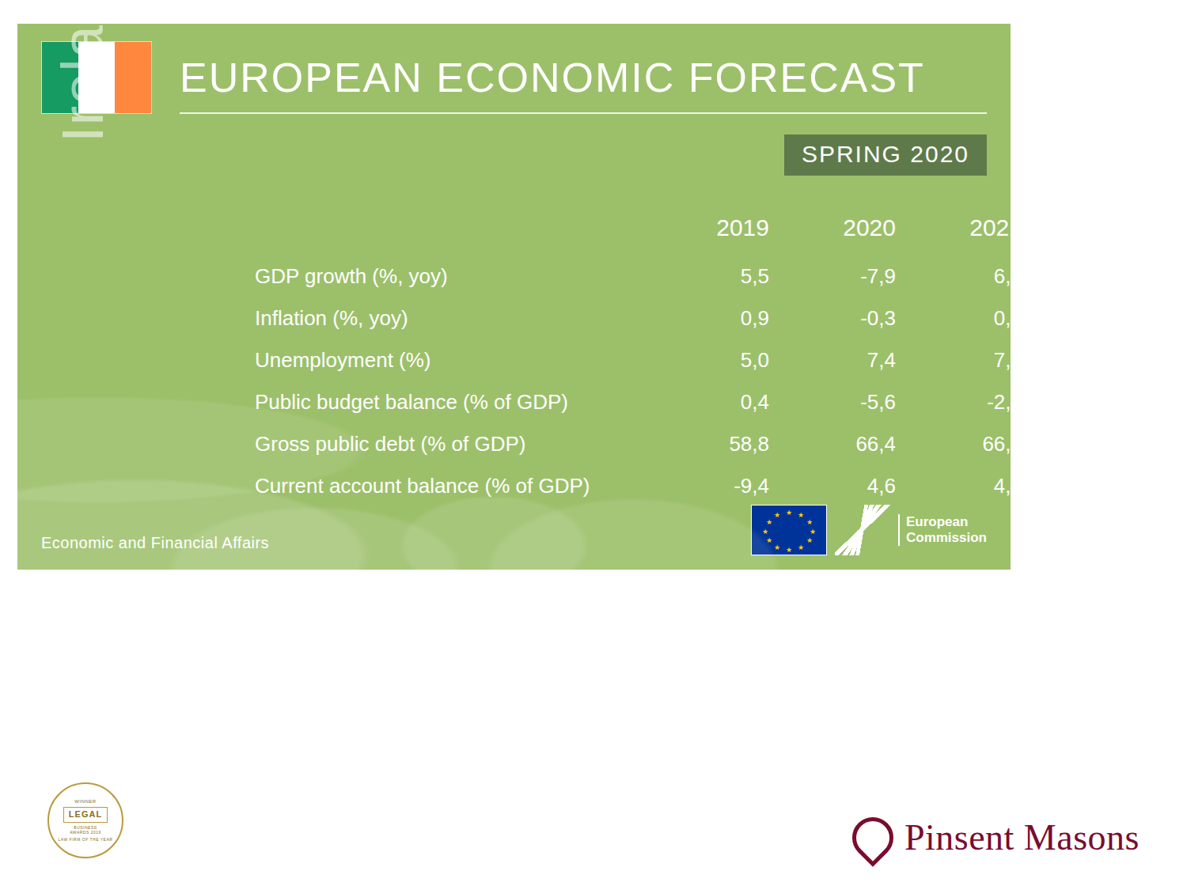EUROPEAN ECONOMIC FORECAST
SPRING 2020
Ireland
| | 2019 | 2020 | 2021 |
| --- | --- | --- | --- |
| GDP growth (%, yoy) | 5,5 | -7,9 | 6,1 |
| Inflation (%, yoy) | 0,9 | -0,3 | 0,9 |
| Unemployment (%) | 5,0 | 7,4 | 7,0 |
| Public budget balance (% of GDP) | 0,4 | -5,6 | -2,9 |
| Gross public debt (% of GDP) | 58,8 | 66,4 | 66,7 |
| Current account balance (% of GDP) | -9,4 | 4,6 | 4,4 |
Economic and Financial Affairs
★ ★ ★ ★ ★ ★ ★ ★ ★ ★ ★ ★
European
Commission
Winner
LEGAL
Business
Awards 2019
Law Firm of the Year
Pinsent Masons